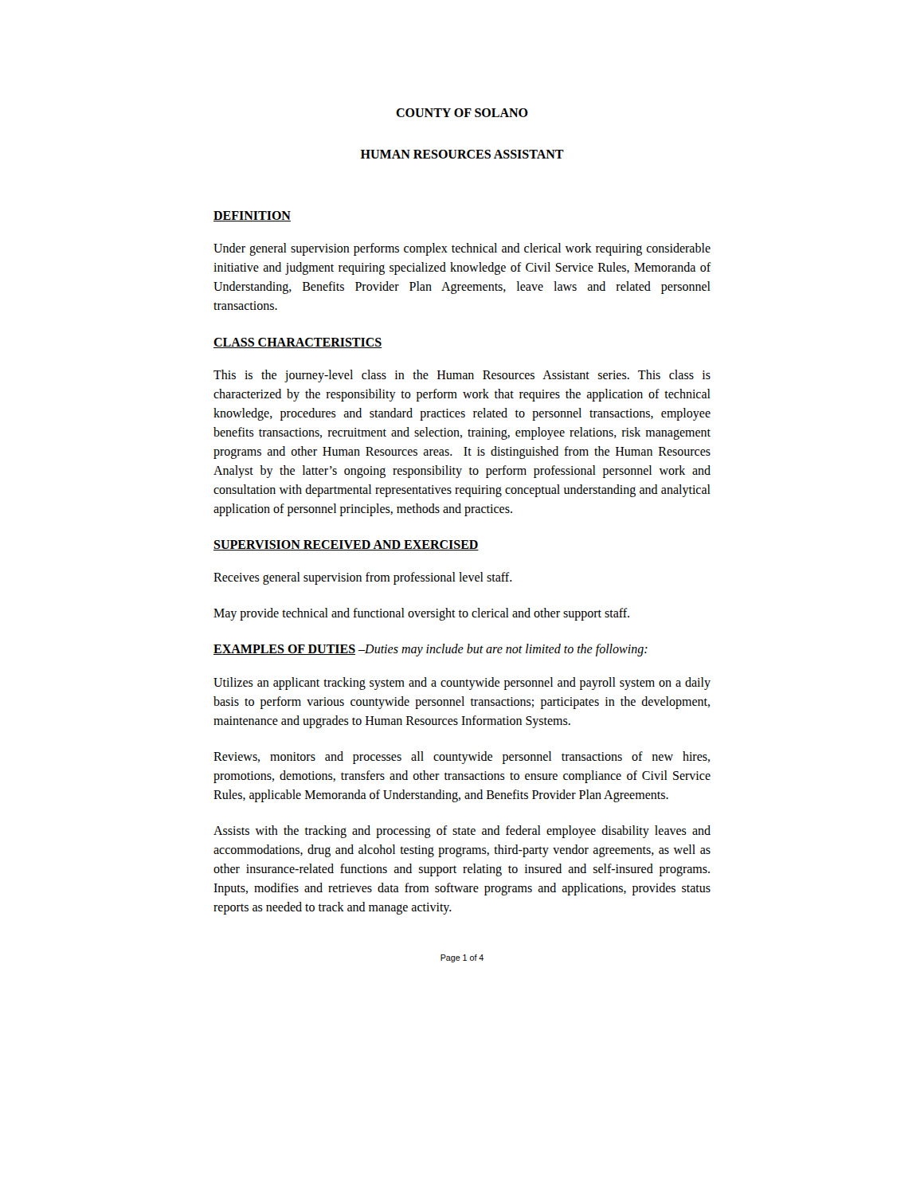County of Solano
Human Resources Assistant
Definition
Under general supervision performs complex technical and clerical work requiring considerable initiative and judgment requiring specialized knowledge of Civil Service Rules, Memoranda of Understanding, Benefits Provider Plan Agreements, leave laws and related personnel transactions.
Class Characteristics
This is the journey-level class in the Human Resources Assistant series. This class is characterized by the responsibility to perform work that requires the application of technical knowledge, procedures and standard practices related to personnel transactions, employee benefits transactions, recruitment and selection, training, employee relations, risk management programs and other Human Resources areas. It is distinguished from the Human Resources Analyst by the latter’s ongoing responsibility to perform professional personnel work and consultation with departmental representatives requiring conceptual understanding and analytical application of personnel principles, methods and practices.
Supervision Received and Exercised
Receives general supervision from professional level staff.
May provide technical and functional oversight to clerical and other support staff.
Examples of Duties –Duties may include but are not limited to the following:
Utilizes an applicant tracking system and a countywide personnel and payroll system on a daily basis to perform various countywide personnel transactions; participates in the development, maintenance and upgrades to Human Resources Information Systems.
Reviews, monitors and processes all countywide personnel transactions of new hires, promotions, demotions, transfers and other transactions to ensure compliance of Civil Service Rules, applicable Memoranda of Understanding, and Benefits Provider Plan Agreements.
Assists with the tracking and processing of state and federal employee disability leaves and accommodations, drug and alcohol testing programs, third-party vendor agreements, as well as other insurance-related functions and support relating to insured and self-insured programs. Inputs, modifies and retrieves data from software programs and applications, provides status reports as needed to track and manage activity.
Page 1 of 4